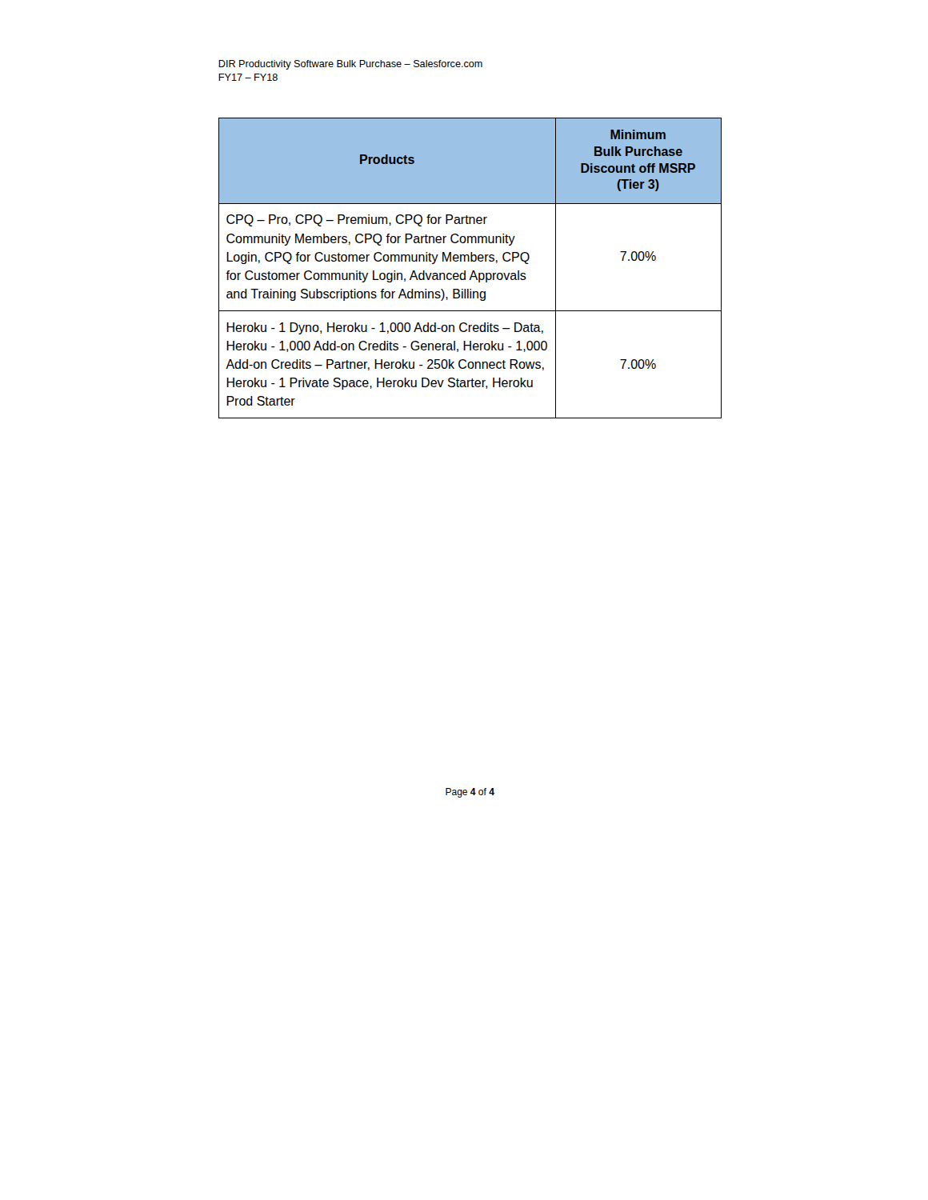DIR Productivity Software Bulk Purchase – Salesforce.com
FY17 – FY18
| Products | Minimum Bulk Purchase Discount off MSRP (Tier 3) |
| --- | --- |
| CPQ – Pro, CPQ – Premium, CPQ for Partner Community Members, CPQ for Partner Community Login, CPQ for Customer Community Members, CPQ for Customer Community Login, Advanced Approvals and Training Subscriptions for Admins), Billing | 7.00% |
| Heroku - 1 Dyno, Heroku - 1,000 Add-on Credits – Data, Heroku - 1,000 Add-on Credits - General, Heroku - 1,000 Add-on Credits – Partner, Heroku - 250k Connect Rows, Heroku - 1 Private Space, Heroku Dev Starter, Heroku Prod Starter | 7.00% |
Page 4 of 4